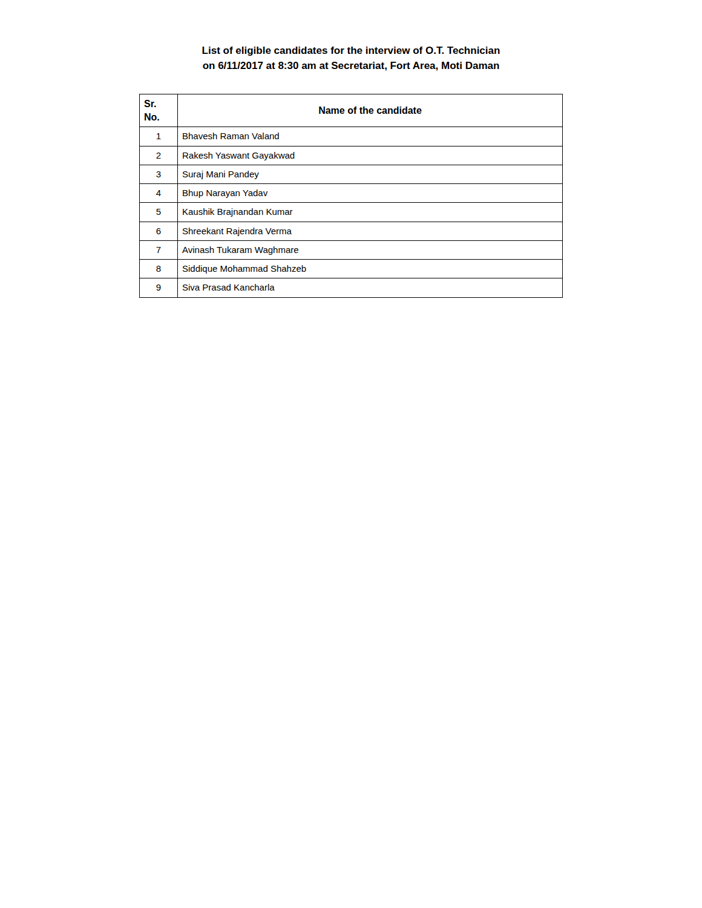List of eligible candidates for the interview of O.T. Technician
on 6/11/2017 at 8:30 am at Secretariat, Fort Area, Moti Daman
| Sr. No. | Name of the candidate |
| --- | --- |
| 1 | Bhavesh Raman Valand |
| 2 | Rakesh Yaswant Gayakwad |
| 3 | Suraj Mani Pandey |
| 4 | Bhup Narayan Yadav |
| 5 | Kaushik Brajnandan Kumar |
| 6 | Shreekant Rajendra Verma |
| 7 | Avinash Tukaram Waghmare |
| 8 | Siddique Mohammad Shahzeb |
| 9 | Siva Prasad Kancharla |